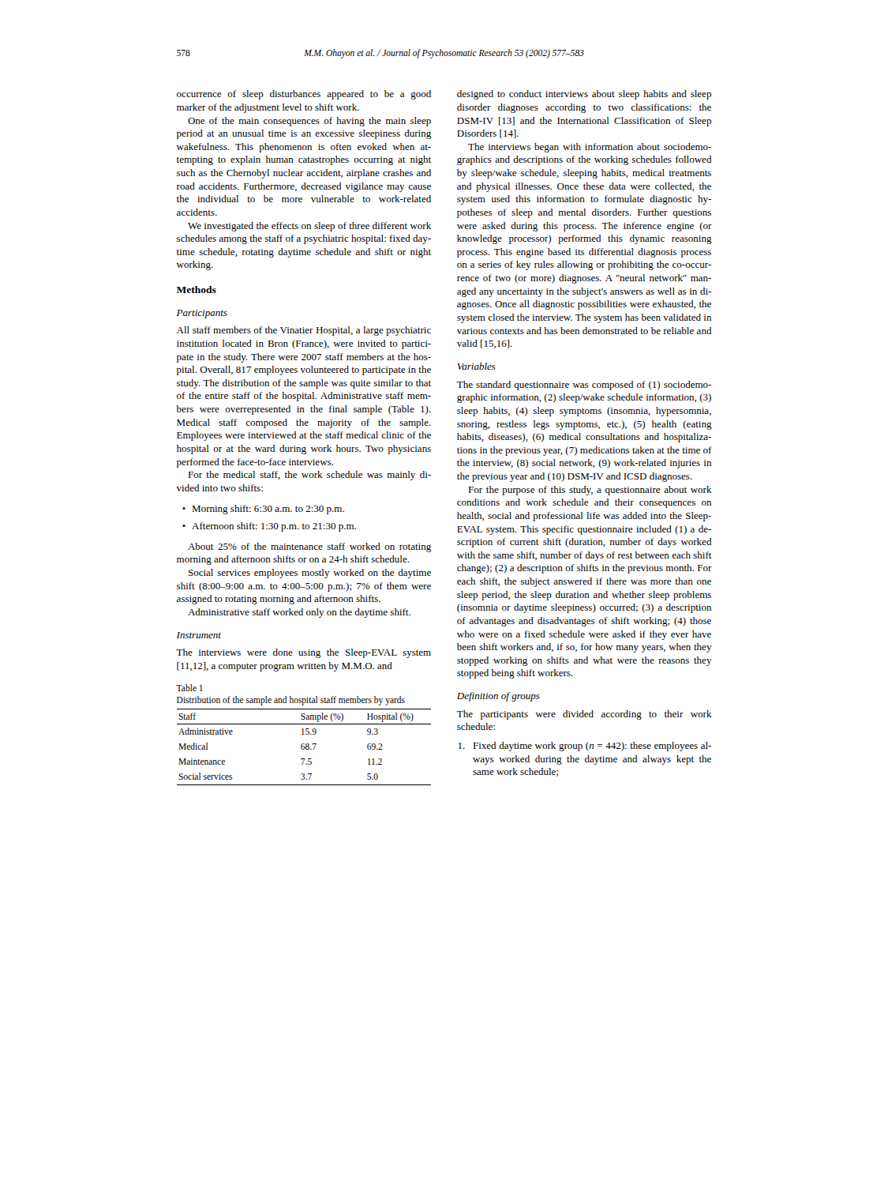578
M.M. Ohayon et al. / Journal of Psychosomatic Research 53 (2002) 577–583
occurrence of sleep disturbances appeared to be a good marker of the adjustment level to shift work.
One of the main consequences of having the main sleep period at an unusual time is an excessive sleepiness during wakefulness. This phenomenon is often evoked when attempting to explain human catastrophes occurring at night such as the Chernobyl nuclear accident, airplane crashes and road accidents. Furthermore, decreased vigilance may cause the individual to be more vulnerable to work-related accidents.
We investigated the effects on sleep of three different work schedules among the staff of a psychiatric hospital: fixed daytime schedule, rotating daytime schedule and shift or night working.
Methods
Participants
All staff members of the Vinatier Hospital, a large psychiatric institution located in Bron (France), were invited to participate in the study. There were 2007 staff members at the hospital. Overall, 817 employees volunteered to participate in the study. The distribution of the sample was quite similar to that of the entire staff of the hospital. Administrative staff members were overrepresented in the final sample (Table 1). Medical staff composed the majority of the sample. Employees were interviewed at the staff medical clinic of the hospital or at the ward during work hours. Two physicians performed the face-to-face interviews.
For the medical staff, the work schedule was mainly divided into two shifts:
Morning shift: 6:30 a.m. to 2:30 p.m.
Afternoon shift: 1:30 p.m. to 21:30 p.m.
About 25% of the maintenance staff worked on rotating morning and afternoon shifts or on a 24-h shift schedule.
Social services employees mostly worked on the daytime shift (8:00–9:00 a.m. to 4:00–5:00 p.m.); 7% of them were assigned to rotating morning and afternoon shifts.
Administrative staff worked only on the daytime shift.
Instrument
The interviews were done using the Sleep-EVAL system [11,12], a computer program written by M.M.O. and
Table 1
Distribution of the sample and hospital staff members by yards
| Staff | Sample (%) | Hospital (%) |
| --- | --- | --- |
| Administrative | 15.9 | 9.3 |
| Medical | 68.7 | 69.2 |
| Maintenance | 7.5 | 11.2 |
| Social services | 3.7 | 5.0 |
designed to conduct interviews about sleep habits and sleep disorder diagnoses according to two classifications: the DSM-IV [13] and the International Classification of Sleep Disorders [14].
The interviews began with information about sociodemographics and descriptions of the working schedules followed by sleep/wake schedule, sleeping habits, medical treatments and physical illnesses. Once these data were collected, the system used this information to formulate diagnostic hypotheses of sleep and mental disorders. Further questions were asked during this process. The inference engine (or knowledge processor) performed this dynamic reasoning process. This engine based its differential diagnosis process on a series of key rules allowing or prohibiting the co-occurrence of two (or more) diagnoses. A ''neural network'' managed any uncertainty in the subject's answers as well as in diagnoses. Once all diagnostic possibilities were exhausted, the system closed the interview. The system has been validated in various contexts and has been demonstrated to be reliable and valid [15,16].
Variables
The standard questionnaire was composed of (1) sociodemographic information, (2) sleep/wake schedule information, (3) sleep habits, (4) sleep symptoms (insomnia, hypersomnia, snoring, restless legs symptoms, etc.), (5) health (eating habits, diseases), (6) medical consultations and hospitalizations in the previous year, (7) medications taken at the time of the interview, (8) social network, (9) work-related injuries in the previous year and (10) DSM-IV and ICSD diagnoses.
For the purpose of this study, a questionnaire about work conditions and work schedule and their consequences on health, social and professional life was added into the Sleep-EVAL system. This specific questionnaire included (1) a description of current shift (duration, number of days worked with the same shift, number of days of rest between each shift change); (2) a description of shifts in the previous month. For each shift, the subject answered if there was more than one sleep period, the sleep duration and whether sleep problems (insomnia or daytime sleepiness) occurred; (3) a description of advantages and disadvantages of shift working; (4) those who were on a fixed schedule were asked if they ever have been shift workers and, if so, for how many years, when they stopped working on shifts and what were the reasons they stopped being shift workers.
Definition of groups
The participants were divided according to their work schedule:
Fixed daytime work group (n = 442): these employees always worked during the daytime and always kept the same work schedule;